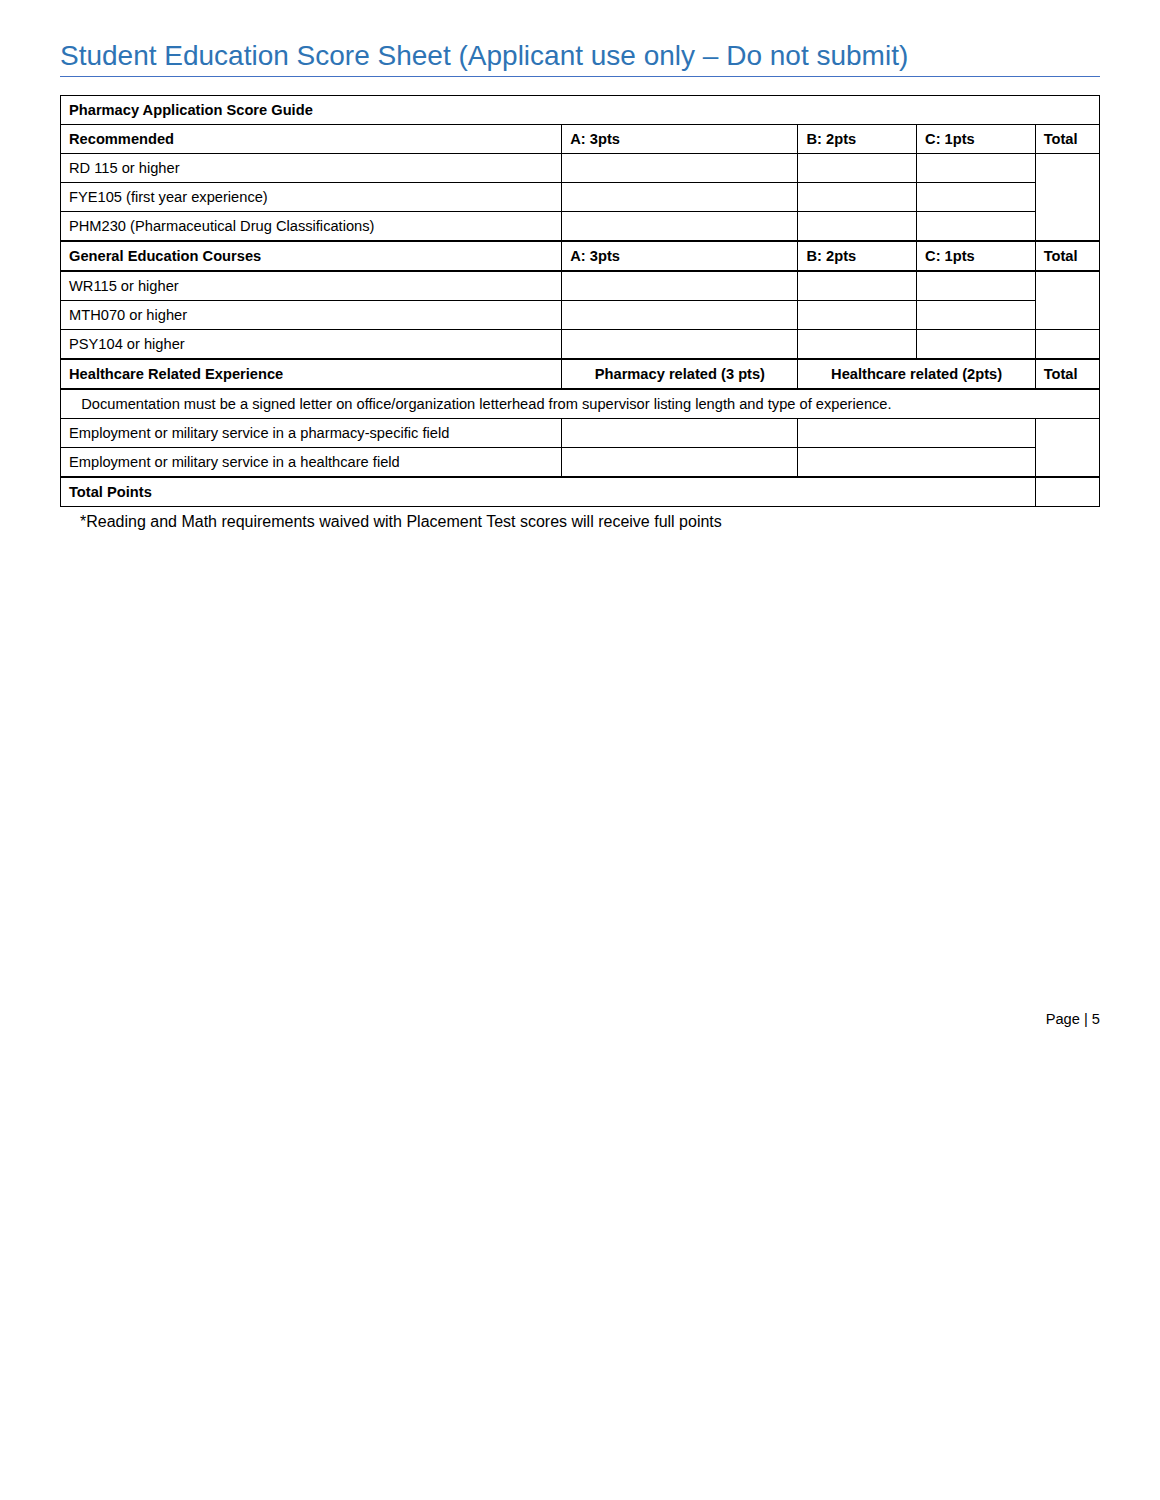Student Education Score Sheet (Applicant use only – Do not submit)
| Pharmacy Application Score Guide |
| Recommended | A: 3pts | B: 2pts | C: 1pts | Total |
| RD 115 or higher | | | | |
| FYE105 (first year experience) | | | |
| PHM230 (Pharmaceutical Drug Classifications) | | | |
| General Education Courses | A: 3pts | B: 2pts | C: 1pts | Total |
| WR115 or higher | | | | |
| MTH070 or higher | | | |
| PSY104 or higher | | | | |
| Healthcare Related Experience | Pharmacy related (3 pts) | Healthcare related (2pts) | Total |
| Documentation must be a signed letter on office/organization letterhead from supervisor listing length and type of experience. |
| Employment or military service in a pharmacy-specific field | | | |
| Employment or military service in a healthcare field | | |
| Total Points | |
*Reading and Math requirements waived with Placement Test scores will receive full points
Page | 5